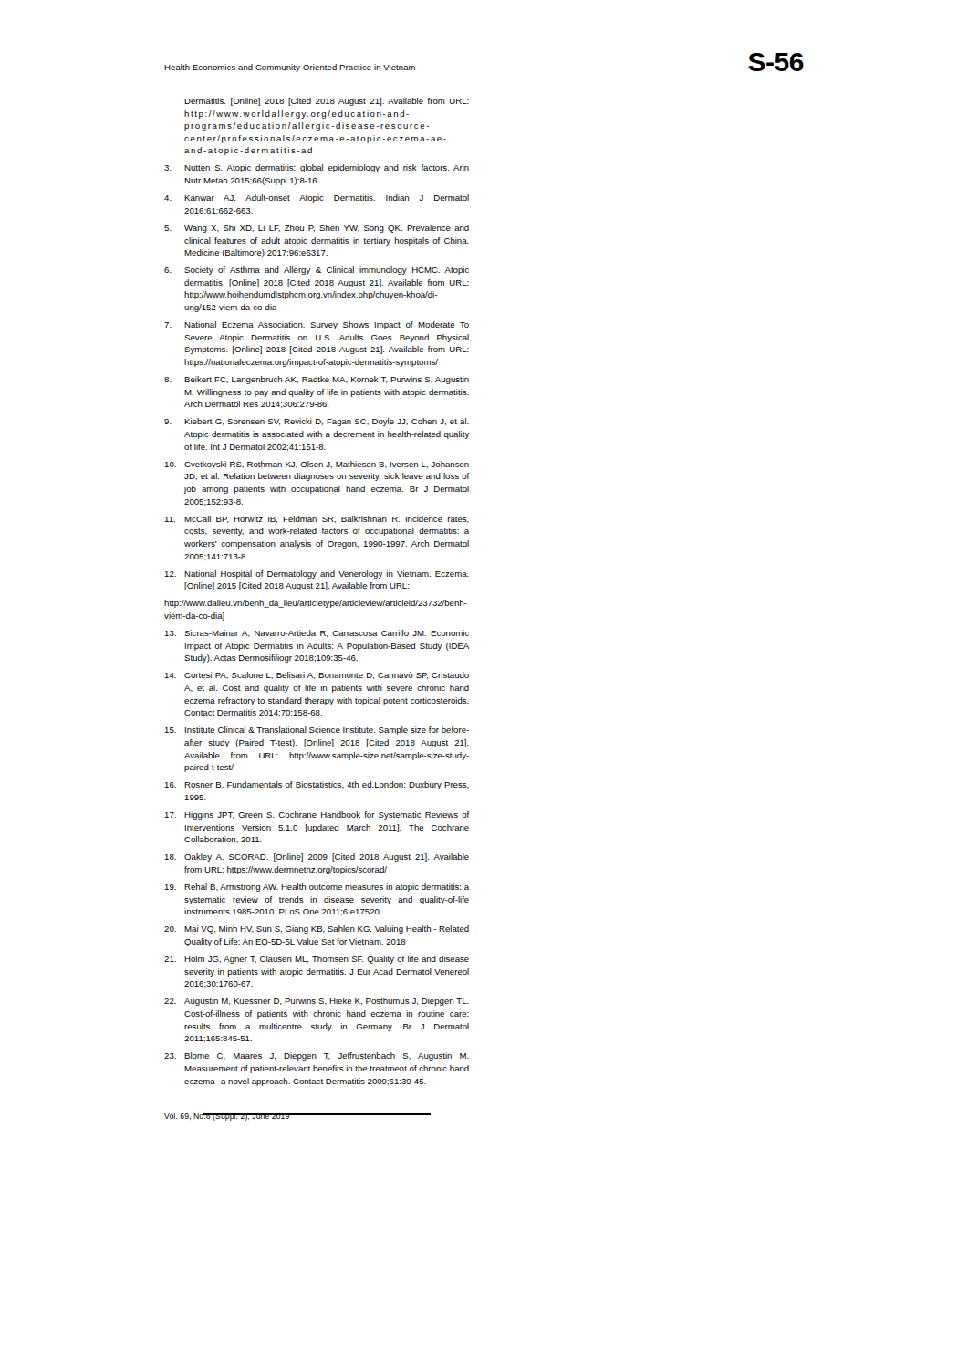Health Economics and Community-Oriented Practice in Vietnam
S-56
Dermatitis. [Online] 2018 [Cited 2018 August 21]. Available from URL: http://www.worldallergy.org/education-and-programs/education/allergic-disease-resource-center/professionals/eczema-e-atopic-eczema-ae-and-atopic-dermatitis-ad
3. Nutten S. Atopic dermatitis: global epidemiology and risk factors. Ann Nutr Metab 2015;66(Suppl 1):8-16.
4. Kanwar AJ. Adult-onset Atopic Dermatitis. Indian J Dermatol 2016;61:662-663.
5. Wang X, Shi XD, Li LF, Zhou P, Shen YW, Song QK. Prevalence and clinical features of adult atopic dermatitis in tertiary hospitals of China. Medicine (Baltimore) 2017;96:e6317.
6. Society of Asthma and Allergy & Clinical immunology HCMC. Atopic dermatitis. [Online] 2018 [Cited 2018 August 21]. Available from URL: http://www.hoihendumdlstphcm.org.vn/index.php/chuyen-khoa/di-ung/152-viem-da-co-dia
7. National Eczema Association. Survey Shows Impact of Moderate To Severe Atopic Dermatitis on U.S. Adults Goes Beyond Physical Symptoms. [Online] 2018 [Cited 2018 August 21]. Available from URL: https://nationaleczema.org/impact-of-atopic-dermatitis-symptoms/
8. Beikert FC, Langenbruch AK, Radtke MA, Kornek T, Purwins S, Augustin M. Willingness to pay and quality of life in patients with atopic dermatitis. Arch Dermatol Res 2014;306:279-86.
9. Kiebert G, Sorensen SV, Revicki D, Fagan SC, Doyle JJ, Cohen J, et al. Atopic dermatitis is associated with a decrement in health-related quality of life. Int J Dermatol 2002;41:151-8.
10. Cvetkovski RS, Rothman KJ, Olsen J, Mathiesen B, Iversen L, Johansen JD, et al. Relation between diagnoses on severity, sick leave and loss of job among patients with occupational hand eczema. Br J Dermatol 2005;152:93-8.
11. McCall BP, Horwitz IB, Feldman SR, Balkrishnan R. Incidence rates, costs, severity, and work-related factors of occupational dermatitis: a workers' compensation analysis of Oregon, 1990-1997. Arch Dermatol 2005;141:713-8.
12. National Hospital of Dermatology and Venerology in Vietnam. Eczema. [Online] 2015 [Cited 2018 August 21]. Available from URL:
http://www.dalieu.vn/benh_da_lieu/articletype/articleview/articleid/23732/benh-viem-da-co-dia]
13. Sicras-Mainar A, Navarro-Artieda R, Carrascosa Carrillo JM. Economic Impact of Atopic Dermatitis in Adults: A Population-Based Study (IDEA Study). Actas Dermosifiliogr 2018;109:35-46.
14. Cortesi PA, Scalone L, Belisari A, Bonamonte D, Cannavò SP, Cristaudo A, et al. Cost and quality of life in patients with severe chronic hand eczema refractory to standard therapy with topical potent corticosteroids. Contact Dermatitis 2014;70:158-68.
15. Institute Clinical & Translational Science Institute. Sample size for before-after study (Paired T-test). [Online] 2018 [Cited 2018 August 21]. Available from URL: http://www.sample-size.net/sample-size-study-paired-t-test/
16. Rosner B. Fundamentals of Biostatistics, 4th ed.London: Duxbury Press, 1995.
17. Higgins JPT, Green S. Cochrane Handbook for Systematic Reviews of Interventions Version 5.1.0 [updated March 2011]. The Cochrane Collaboration, 2011.
18. Oakley A. SCORAD. [Online] 2009 [Cited 2018 August 21]. Available from URL: https://www.dermnetnz.org/topics/scorad/
19. Rehal B, Armstrong AW. Health outcome measures in atopic dermatitis: a systematic review of trends in disease severity and quality-of-life instruments 1985-2010. PLoS One 2011;6:e17520.
20. Mai VQ, Minh HV, Sun S, Giang KB, Sahlen KG. Valuing Health - Related Quality of Life: An EQ-5D-5L Value Set for Vietnam. 2018
21. Holm JG, Agner T, Clausen ML, Thomsen SF. Quality of life and disease severity in patients with atopic dermatitis. J Eur Acad Dermatol Venereol 2016;30:1760-67.
22. Augustin M, Kuessner D, Purwins S, Hieke K, Posthumus J, Diepgen TL. Cost-of-illness of patients with chronic hand eczema in routine care: results from a multicentre study in Germany. Br J Dermatol 2011;165:845-51.
23. Blome C, Maares J, Diepgen T, Jeffrustenbach S, Augustin M. Measurement of patient-relevant benefits in the treatment of chronic hand eczema--a novel approach. Contact Dermatitis 2009;61:39-45.
Vol. 69, No.6 (Suppl. 2), June 2019